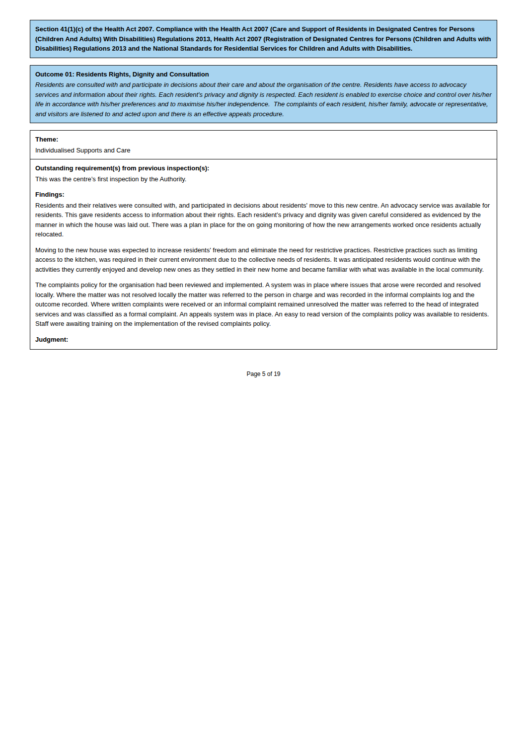Section 41(1)(c) of the Health Act 2007. Compliance with the Health Act 2007 (Care and Support of Residents in Designated Centres for Persons (Children And Adults) With Disabilities) Regulations 2013, Health Act 2007 (Registration of Designated Centres for Persons (Children and Adults with Disabilities) Regulations 2013 and the National Standards for Residential Services for Children and Adults with Disabilities.
Outcome 01: Residents Rights, Dignity and Consultation
Residents are consulted with and participate in decisions about their care and about the organisation of the centre. Residents have access to advocacy services and information about their rights. Each resident's privacy and dignity is respected. Each resident is enabled to exercise choice and control over his/her life in accordance with his/her preferences and to maximise his/her independence. The complaints of each resident, his/her family, advocate or representative, and visitors are listened to and acted upon and there is an effective appeals procedure.
Theme:
Individualised Supports and Care
Outstanding requirement(s) from previous inspection(s):
This was the centre’s first inspection by the Authority.
Findings:
Residents and their relatives were consulted with, and participated in decisions about residents' move to this new centre. An advocacy service was available for residents. This gave residents access to information about their rights. Each resident’s privacy and dignity was given careful considered as evidenced by the manner in which the house was laid out. There was a plan in place for the on going monitoring of how the new arrangements worked once residents actually relocated.
Moving to the new house was expected to increase residents' freedom and eliminate the need for restrictive practices. Restrictive practices such as limiting access to the kitchen, was required in their current environment due to the collective needs of residents. It was anticipated residents would continue with the activities they currently enjoyed and develop new ones as they settled in their new home and became familiar with what was available in the local community.
The complaints policy for the organisation had been reviewed and implemented. A system was in place where issues that arose were recorded and resolved locally. Where the matter was not resolved locally the matter was referred to the person in charge and was recorded in the informal complaints log and the outcome recorded. Where written complaints were received or an informal complaint remained unresolved the matter was referred to the head of integrated services and was classified as a formal complaint. An appeals system was in place. An easy to read version of the complaints policy was available to residents. Staff were awaiting training on the implementation of the revised complaints policy.
Judgment:
Page 5 of 19